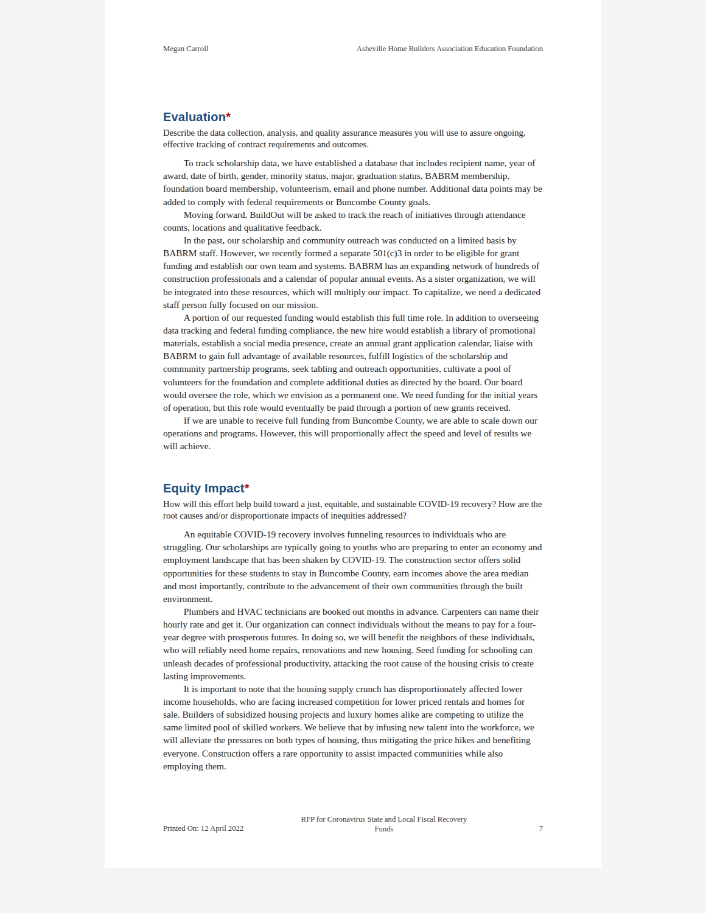Megan Carroll
Asheville Home Builders Association Education Foundation
Evaluation*
Describe the data collection, analysis, and quality assurance measures you will use to assure ongoing, effective tracking of contract requirements and outcomes.
To track scholarship data, we have established a database that includes recipient name, year of award, date of birth, gender, minority status, major, graduation status, BABRM membership, foundation board membership, volunteerism, email and phone number. Additional data points may be added to comply with federal requirements or Buncombe County goals.
Moving forward, BuildOut will be asked to track the reach of initiatives through attendance counts, locations and qualitative feedback.
In the past, our scholarship and community outreach was conducted on a limited basis by BABRM staff. However, we recently formed a separate 501(c)3 in order to be eligible for grant funding and establish our own team and systems. BABRM has an expanding network of hundreds of construction professionals and a calendar of popular annual events. As a sister organization, we will be integrated into these resources, which will multiply our impact. To capitalize, we need a dedicated staff person fully focused on our mission.
A portion of our requested funding would establish this full time role. In addition to overseeing data tracking and federal funding compliance, the new hire would establish a library of promotional materials, establish a social media presence, create an annual grant application calendar, liaise with BABRM to gain full advantage of available resources, fulfill logistics of the scholarship and community partnership programs, seek tabling and outreach opportunities, cultivate a pool of volunteers for the foundation and complete additional duties as directed by the board. Our board would oversee the role, which we envision as a permanent one. We need funding for the initial years of operation, but this role would eventually be paid through a portion of new grants received.
If we are unable to receive full funding from Buncombe County, we are able to scale down our operations and programs. However, this will proportionally affect the speed and level of results we will achieve.
Equity Impact*
How will this effort help build toward a just, equitable, and sustainable COVID-19 recovery? How are the root causes and/or disproportionate impacts of inequities addressed?
An equitable COVID-19 recovery involves funneling resources to individuals who are struggling. Our scholarships are typically going to youths who are preparing to enter an economy and employment landscape that has been shaken by COVID-19. The construction sector offers solid opportunities for these students to stay in Buncombe County, earn incomes above the area median and most importantly, contribute to the advancement of their own communities through the built environment.
Plumbers and HVAC technicians are booked out months in advance. Carpenters can name their hourly rate and get it. Our organization can connect individuals without the means to pay for a four-year degree with prosperous futures. In doing so, we will benefit the neighbors of these individuals, who will reliably need home repairs, renovations and new housing. Seed funding for schooling can unleash decades of professional productivity, attacking the root cause of the housing crisis to create lasting improvements.
It is important to note that the housing supply crunch has disproportionately affected lower income households, who are facing increased competition for lower priced rentals and homes for sale. Builders of subsidized housing projects and luxury homes alike are competing to utilize the same limited pool of skilled workers. We believe that by infusing new talent into the workforce, we will alleviate the pressures on both types of housing, thus mitigating the price hikes and benefiting everyone. Construction offers a rare opportunity to assist impacted communities while also employing them.
Printed On: 12 April 2022
RFP for Coronavirus State and Local Fiscal Recovery
Funds
7